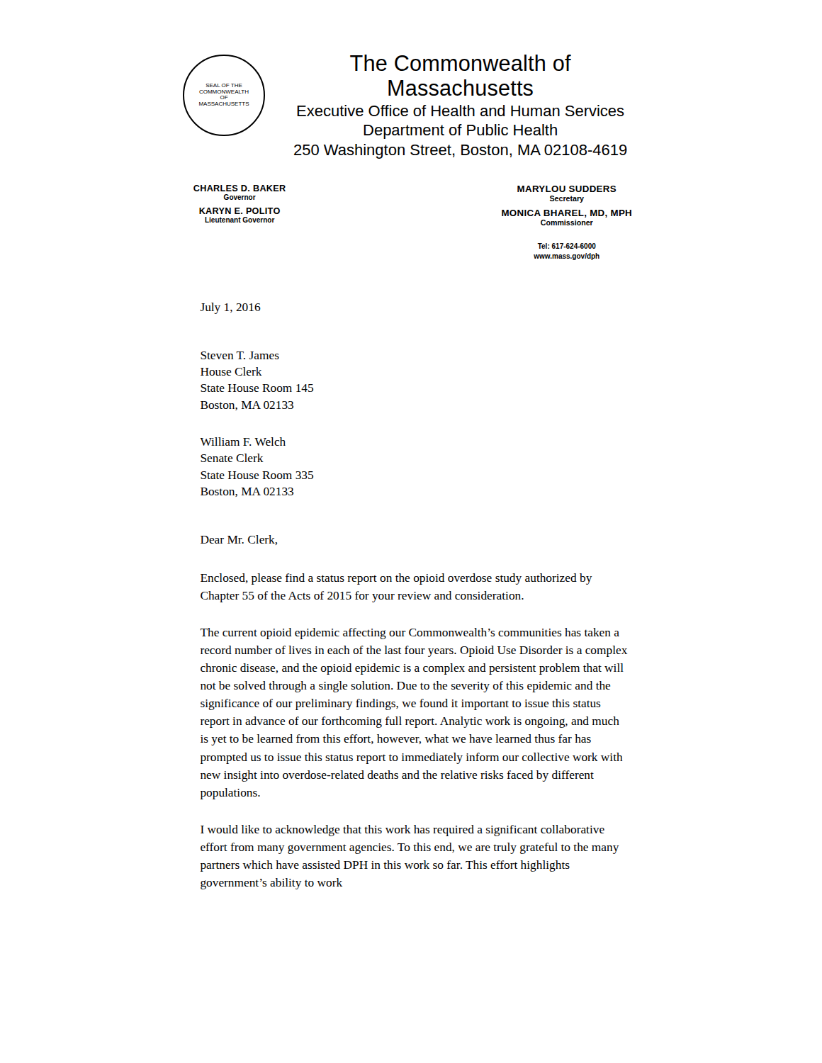SEAL OF THE
COMMONWEALTH
OF
MASSACHUSETTS
The Commonwealth of Massachusetts
Executive Office of Health and Human Services
Department of Public Health
250 Washington Street, Boston, MA 02108-4619
CHARLES D. BAKER
Governor
KARYN E. POLITO
Lieutenant Governor
MARYLOU SUDDERS
Secretary
MONICA BHAREL, MD, MPH
Commissioner
Tel: 617-624-6000
www.mass.gov/dph
July 1, 2016
Steven T. James
House Clerk
State House Room 145
Boston, MA 02133
William F. Welch
Senate Clerk
State House Room 335
Boston, MA 02133
Dear Mr. Clerk,
Enclosed, please find a status report on the opioid overdose study authorized by Chapter 55 of the Acts of 2015 for your review and consideration.
The current opioid epidemic affecting our Commonwealth’s communities has taken a record number of lives in each of the last four years. Opioid Use Disorder is a complex chronic disease, and the opioid epidemic is a complex and persistent problem that will not be solved through a single solution. Due to the severity of this epidemic and the significance of our preliminary findings, we found it important to issue this status report in advance of our forthcoming full report. Analytic work is ongoing, and much is yet to be learned from this effort, however, what we have learned thus far has prompted us to issue this status report to immediately inform our collective work with new insight into overdose-related deaths and the relative risks faced by different populations.
I would like to acknowledge that this work has required a significant collaborative effort from many government agencies. To this end, we are truly grateful to the many partners which have assisted DPH in this work so far. This effort highlights government’s ability to work